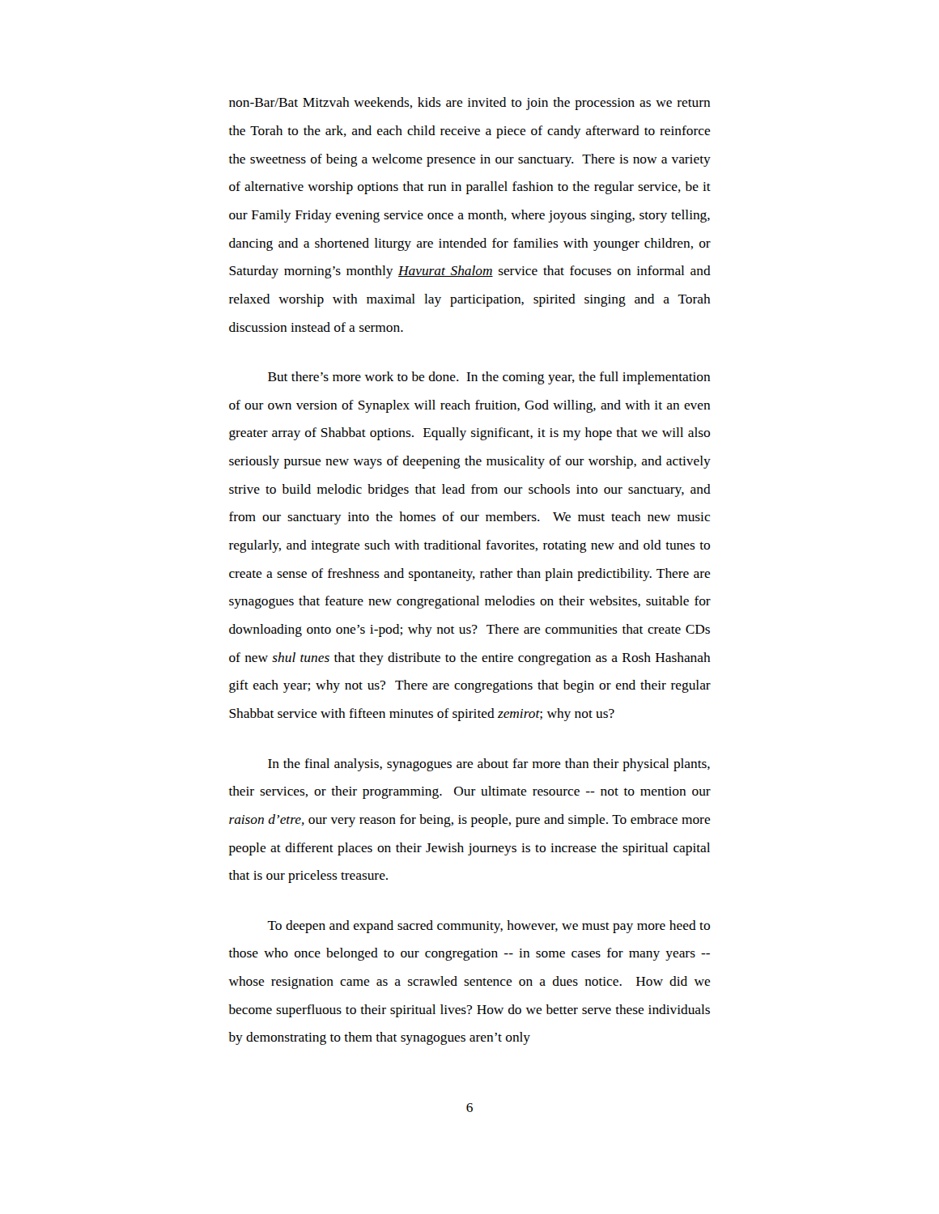non-Bar/Bat Mitzvah weekends, kids are invited to join the procession as we return the Torah to the ark, and each child receive a piece of candy afterward to reinforce the sweetness of being a welcome presence in our sanctuary. There is now a variety of alternative worship options that run in parallel fashion to the regular service, be it our Family Friday evening service once a month, where joyous singing, story telling, dancing and a shortened liturgy are intended for families with younger children, or Saturday morning’s monthly Havurat Shalom service that focuses on informal and relaxed worship with maximal lay participation, spirited singing and a Torah discussion instead of a sermon.
But there’s more work to be done. In the coming year, the full implementation of our own version of Synaplex will reach fruition, God willing, and with it an even greater array of Shabbat options. Equally significant, it is my hope that we will also seriously pursue new ways of deepening the musicality of our worship, and actively strive to build melodic bridges that lead from our schools into our sanctuary, and from our sanctuary into the homes of our members. We must teach new music regularly, and integrate such with traditional favorites, rotating new and old tunes to create a sense of freshness and spontaneity, rather than plain predictibility. There are synagogues that feature new congregational melodies on their websites, suitable for downloading onto one’s i-pod; why not us? There are communities that create CDs of new shul tunes that they distribute to the entire congregation as a Rosh Hashanah gift each year; why not us? There are congregations that begin or end their regular Shabbat service with fifteen minutes of spirited zemirot; why not us?
In the final analysis, synagogues are about far more than their physical plants, their services, or their programming. Our ultimate resource -- not to mention our raison d’etre, our very reason for being, is people, pure and simple. To embrace more people at different places on their Jewish journeys is to increase the spiritual capital that is our priceless treasure.
To deepen and expand sacred community, however, we must pay more heed to those who once belonged to our congregation -- in some cases for many years -- whose resignation came as a scrawled sentence on a dues notice. How did we become superfluous to their spiritual lives? How do we better serve these individuals by demonstrating to them that synagogues aren’t only
6